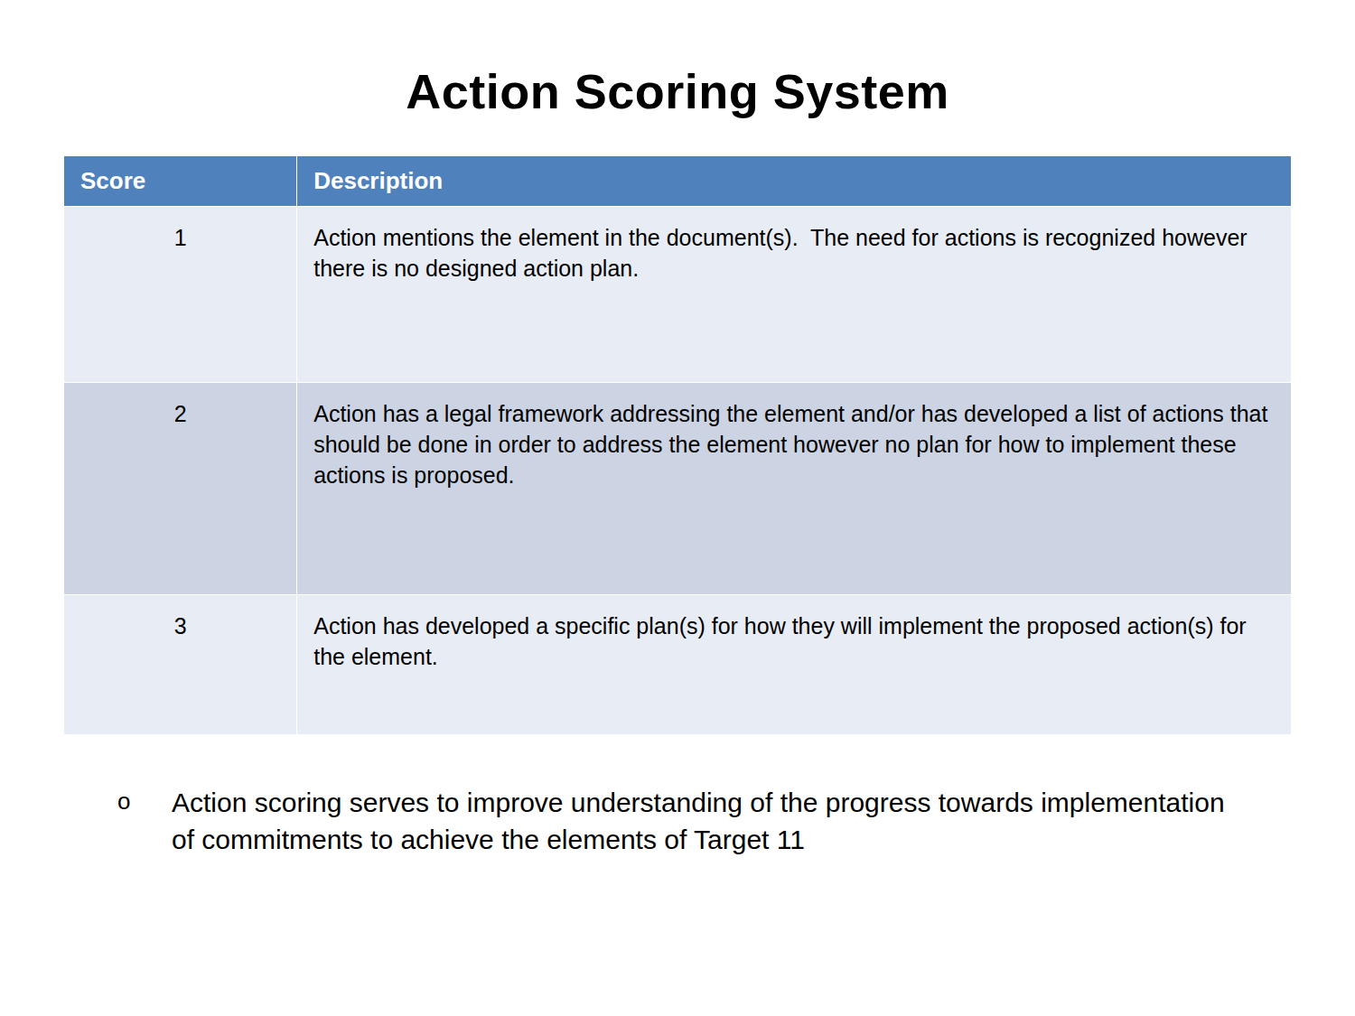Action Scoring System
| Score | Description |
| --- | --- |
| 1 | Action mentions the element in the document(s). The need for actions is recognized however there is no designed action plan. |
| 2 | Action has a legal framework addressing the element and/or has developed a list of actions that should be done in order to address the element however no plan for how to implement these actions is proposed. |
| 3 | Action has developed a specific plan(s) for how they will implement the proposed action(s) for the element. |
o Action scoring serves to improve understanding of the progress towards implementation of commitments to achieve the elements of Target 11